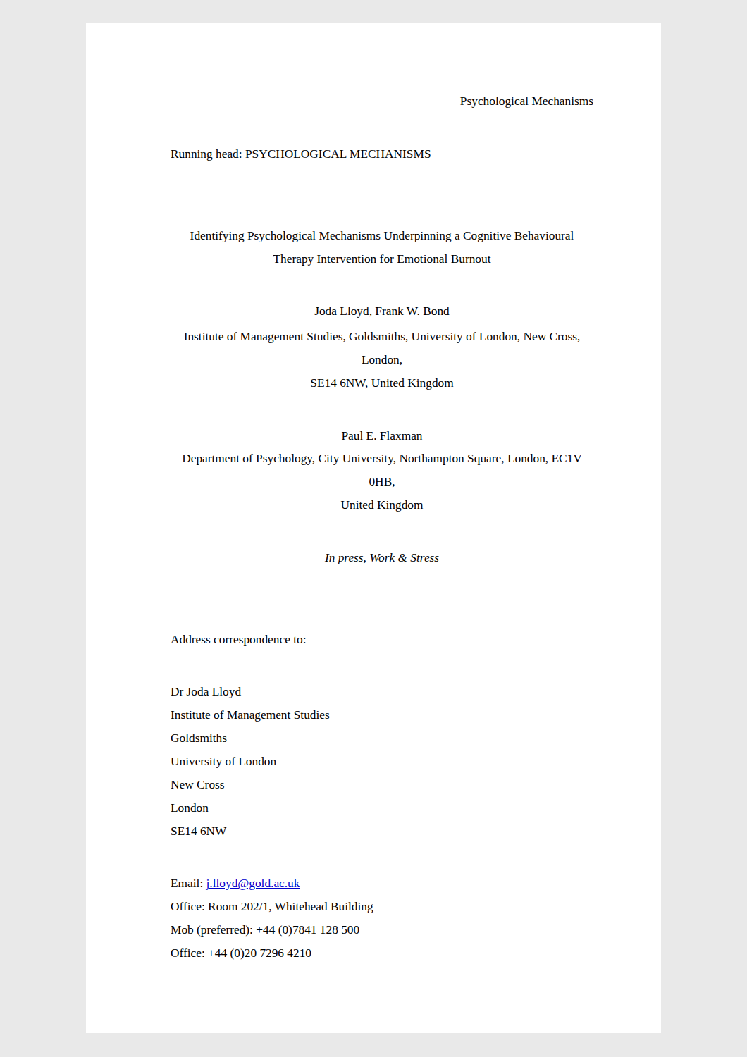Psychological Mechanisms
Running head: PSYCHOLOGICAL MECHANISMS
Identifying Psychological Mechanisms Underpinning a Cognitive Behavioural
Therapy Intervention for Emotional Burnout
Joda Lloyd, Frank W. Bond
Institute of Management Studies, Goldsmiths, University of London, New Cross, London,
SE14 6NW, United Kingdom
Paul E. Flaxman
Department of Psychology, City University, Northampton Square, London, EC1V 0HB,
United Kingdom
In press, Work & Stress
Address correspondence to:
Dr Joda Lloyd
Institute of Management Studies
Goldsmiths
University of London
New Cross
London
SE14 6NW
Email: j.lloyd@gold.ac.uk
Office: Room 202/1, Whitehead Building
Mob (preferred): +44 (0)7841 128 500
Office: +44 (0)20 7296 4210